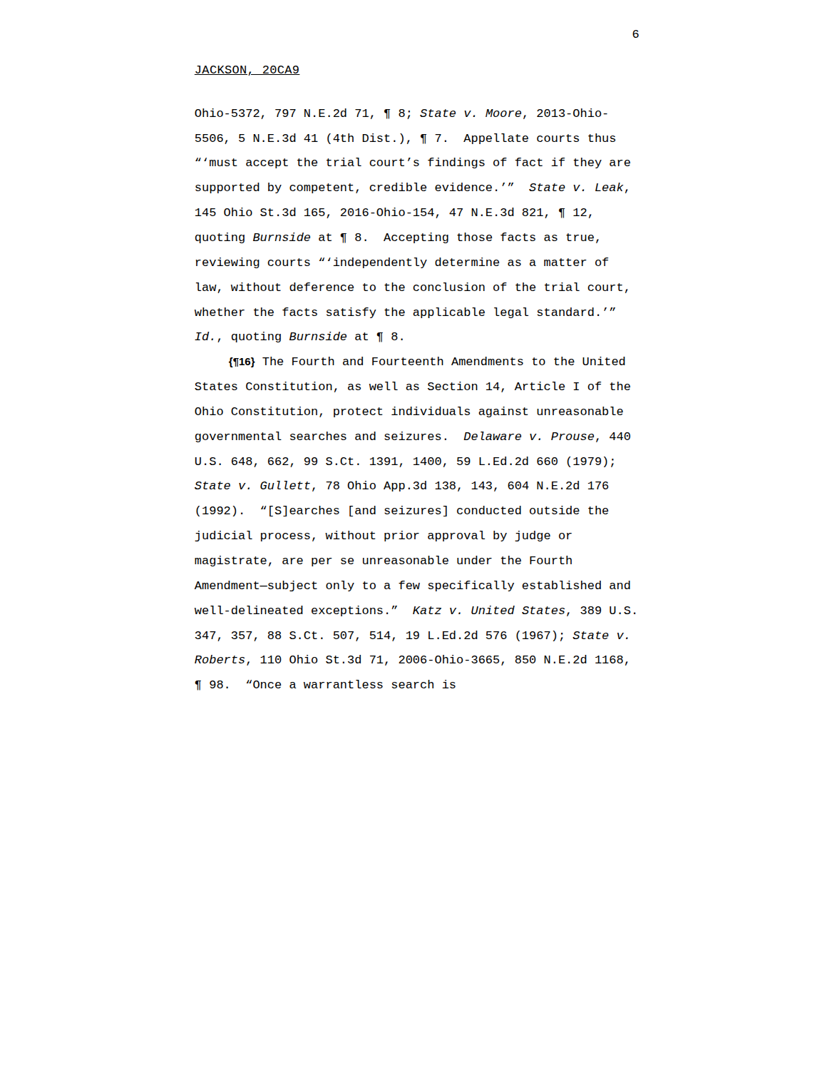6
JACKSON, 20CA9
Ohio-5372, 797 N.E.2d 71, ¶ 8; State v. Moore, 2013-Ohio-5506, 5 N.E.3d 41 (4th Dist.), ¶ 7. Appellate courts thus “‘must accept the trial court’s findings of fact if they are supported by competent, credible evidence.’” State v. Leak, 145 Ohio St.3d 165, 2016-Ohio-154, 47 N.E.3d 821, ¶ 12, quoting Burnside at ¶ 8. Accepting those facts as true, reviewing courts “‘independently determine as a matter of law, without deference to the conclusion of the trial court, whether the facts satisfy the applicable legal standard.’” Id., quoting Burnside at ¶ 8.
{¶16} The Fourth and Fourteenth Amendments to the United States Constitution, as well as Section 14, Article I of the Ohio Constitution, protect individuals against unreasonable governmental searches and seizures. Delaware v. Prouse, 440 U.S. 648, 662, 99 S.Ct. 1391, 1400, 59 L.Ed.2d 660 (1979); State v. Gullett, 78 Ohio App.3d 138, 143, 604 N.E.2d 176 (1992). “[S]earches [and seizures] conducted outside the judicial process, without prior approval by judge or magistrate, are per se unreasonable under the Fourth Amendment—subject only to a few specifically established and well-delineated exceptions.” Katz v. United States, 389 U.S. 347, 357, 88 S.Ct. 507, 514, 19 L.Ed.2d 576 (1967); State v. Roberts, 110 Ohio St.3d 71, 2006-Ohio-3665, 850 N.E.2d 1168, ¶ 98. “Once a warrantless search is